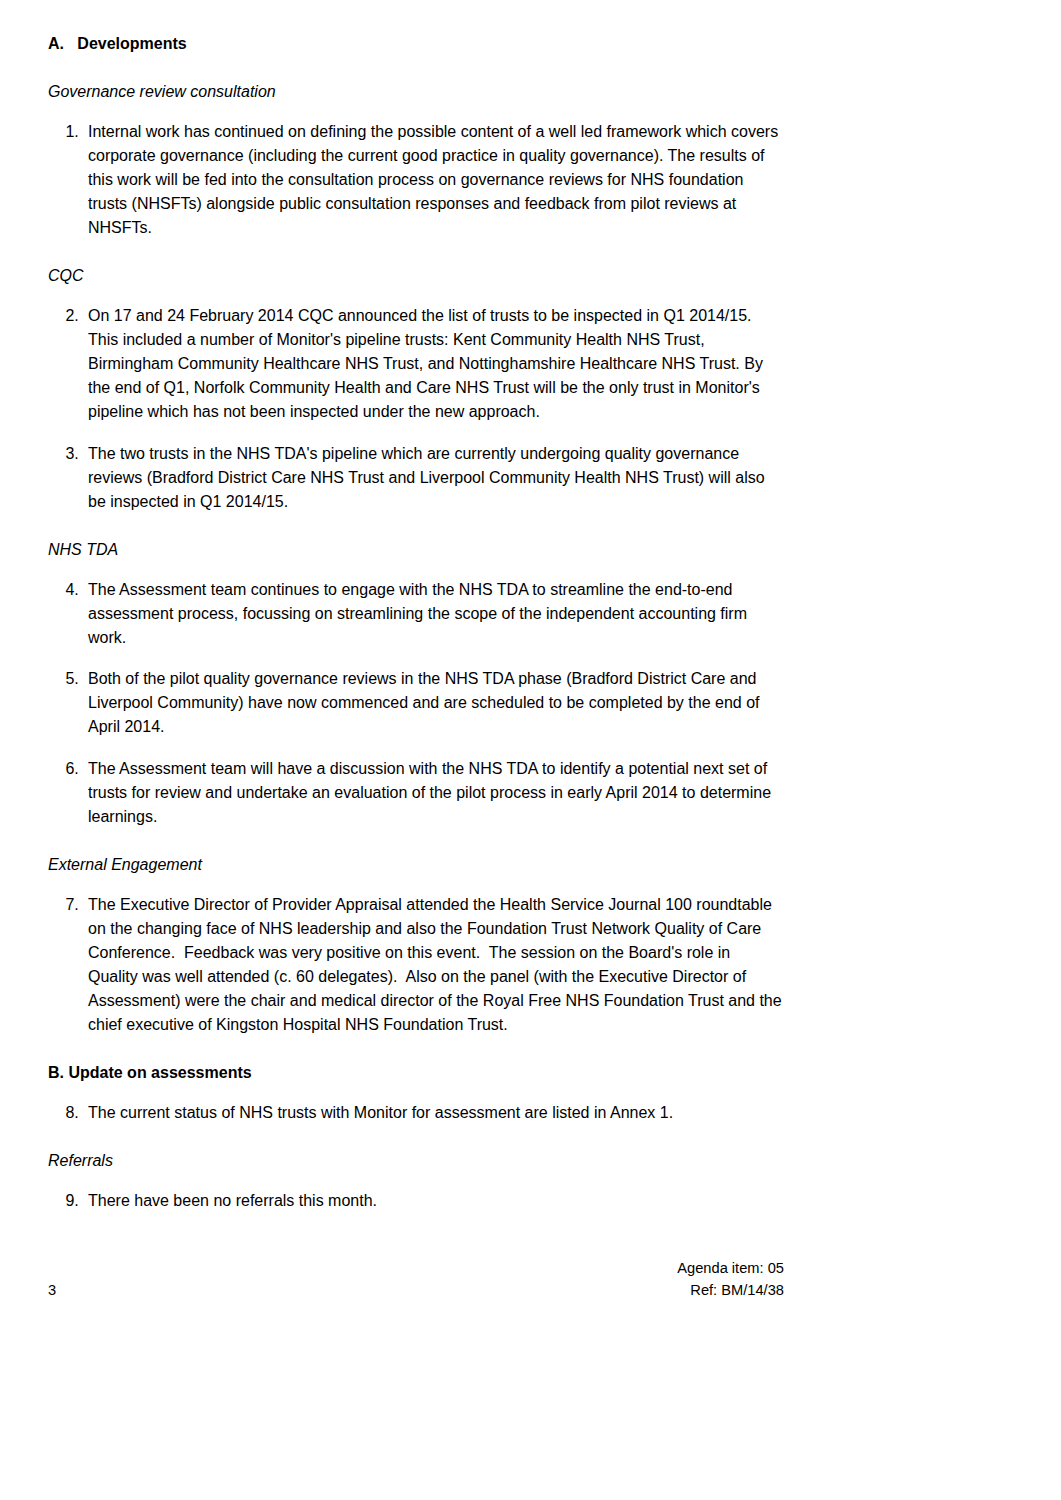A. Developments
Governance review consultation
Internal work has continued on defining the possible content of a well led framework which covers corporate governance (including the current good practice in quality governance). The results of this work will be fed into the consultation process on governance reviews for NHS foundation trusts (NHSFTs) alongside public consultation responses and feedback from pilot reviews at NHSFTs.
CQC
On 17 and 24 February 2014 CQC announced the list of trusts to be inspected in Q1 2014/15. This included a number of Monitor's pipeline trusts: Kent Community Health NHS Trust, Birmingham Community Healthcare NHS Trust, and Nottinghamshire Healthcare NHS Trust. By the end of Q1, Norfolk Community Health and Care NHS Trust will be the only trust in Monitor's pipeline which has not been inspected under the new approach.
The two trusts in the NHS TDA's pipeline which are currently undergoing quality governance reviews (Bradford District Care NHS Trust and Liverpool Community Health NHS Trust) will also be inspected in Q1 2014/15.
NHS TDA
The Assessment team continues to engage with the NHS TDA to streamline the end-to-end assessment process, focussing on streamlining the scope of the independent accounting firm work.
Both of the pilot quality governance reviews in the NHS TDA phase (Bradford District Care and Liverpool Community) have now commenced and are scheduled to be completed by the end of April 2014.
The Assessment team will have a discussion with the NHS TDA to identify a potential next set of trusts for review and undertake an evaluation of the pilot process in early April 2014 to determine learnings.
External Engagement
The Executive Director of Provider Appraisal attended the Health Service Journal 100 roundtable on the changing face of NHS leadership and also the Foundation Trust Network Quality of Care Conference. Feedback was very positive on this event. The session on the Board's role in Quality was well attended (c. 60 delegates). Also on the panel (with the Executive Director of Assessment) were the chair and medical director of the Royal Free NHS Foundation Trust and the chief executive of Kingston Hospital NHS Foundation Trust.
B. Update on assessments
The current status of NHS trusts with Monitor for assessment are listed in Annex 1.
Referrals
There have been no referrals this month.
3
Agenda item: 05
Ref: BM/14/38